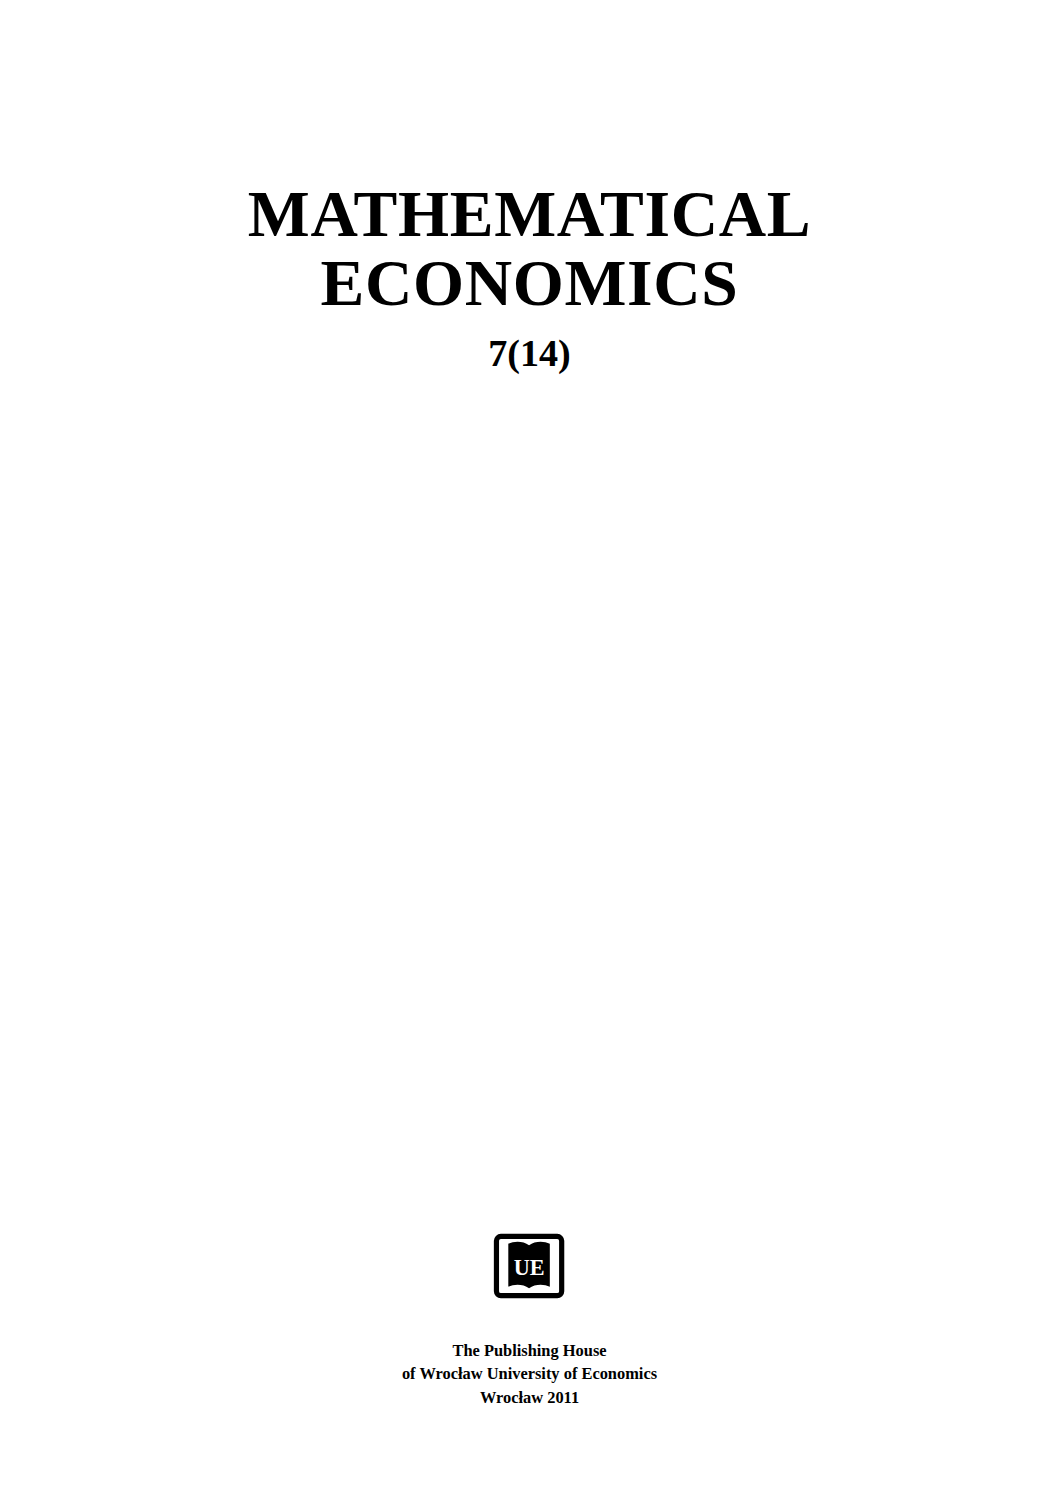MATHEMATICAL ECONOMICS
7(14)
UE
The Publishing House
of Wrocław University of Economics
Wrocław 2011